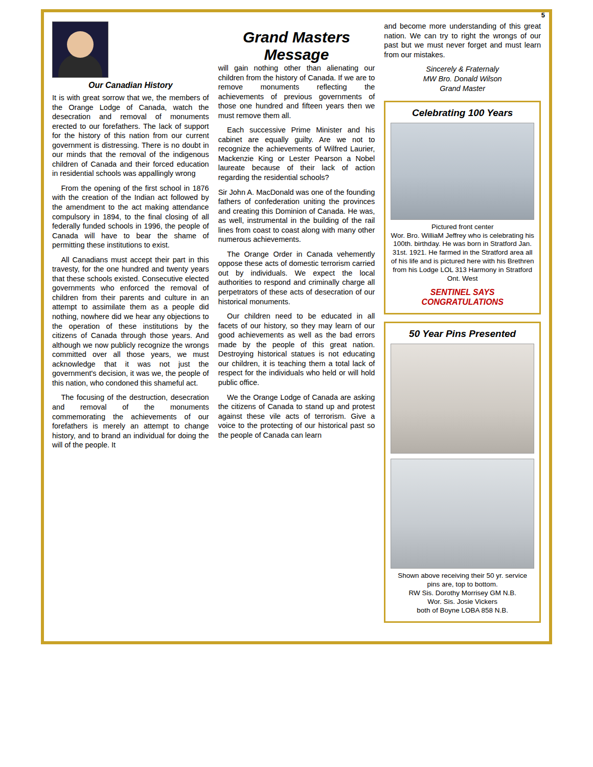5
Our Canadian History
It is with great sorrow that we, the members of the Orange Lodge of Canada, watch the desecration and removal of monuments erected to our forefathers. The lack of support for the history of this nation from our current government is distressing. There is no doubt in our minds that the removal of the indigenous children of Canada and their forced education in residential schools was appallingly wrong
From the opening of the first school in 1876 with the creation of the Indian act followed by the amendment to the act making attendance compulsory in 1894, to the final closing of all federally funded schools in 1996, the people of Canada will have to bear the shame of permitting these institutions to exist.
All Canadians must accept their part in this travesty, for the one hundred and twenty years that these schools existed. Consecutive elected governments who enforced the removal of children from their parents and culture in an attempt to assimilate them as a people did nothing, nowhere did we hear any objections to the operation of these institutions by the citizens of Canada through those years. And although we now publicly recognize the wrongs committed over all those years, we must acknowledge that it was not just the government's decision, it was we, the people of this nation, who condoned this shameful act.
The focusing of the destruction, desecration and removal of the monuments commemorating the achievements of our forefathers is merely an attempt to change history, and to brand an individual for doing the will of the people. It
Grand Masters Message
will gain nothing other than alienating our children from the history of Canada. If we are to remove monuments reflecting the achievements of previous governments of those one hundred and fifteen years then we must remove them all.
Each successive Prime Minister and his cabinet are equally guilty. Are we not to recognize the achievements of Wilfred Laurier, Mackenzie King or Lester Pearson a Nobel laureate because of their lack of action regarding the residential schools?
Sir John A. MacDonald was one of the founding fathers of confederation uniting the provinces and creating this Dominion of Canada. He was, as well, instrumental in the building of the rail lines from coast to coast along with many other numerous achievements.
The Orange Order in Canada vehemently oppose these acts of domestic terrorism carried out by individuals. We expect the local authorities to respond and criminally charge all perpetrators of these acts of desecration of our historical monuments.
Our children need to be educated in all facets of our history, so they may learn of our good achievements as well as the bad errors made by the people of this great nation. Destroying historical statues is not educating our children, it is teaching them a total lack of respect for the individuals who held or will hold public office.
We the Orange Lodge of Canada are asking the citizens of Canada to stand up and protest against these vile acts of terrorism. Give a voice to the protecting of our historical past so the people of Canada can learn
and become more understanding of this great nation. We can try to right the wrongs of our past but we must never forget and must learn from our mistakes.
Sincerely & Fraternaly
MW Bro. Donald Wilson
Grand Master
Celebrating 100 Years
Pictured front center
Wor. Bro. WilliaM Jeffrey who is celebrating his 100th. birthday. He was born in Stratford Jan. 31st. 1921. He farmed in the Stratford area all of his life and is pictured here with his Brethren from his Lodge LOL 313 Harmony in Stratford Ont. West
SENTINEL SAYS
CONGRATULATIONS
50 Year Pins Presented
Shown above receiving their 50 yr. service pins are, top to bottom.
RW Sis. Dorothy Morrisey GM N.B.
Wor. Sis. Josie Vickers
both of Boyne LOBA 858 N.B.